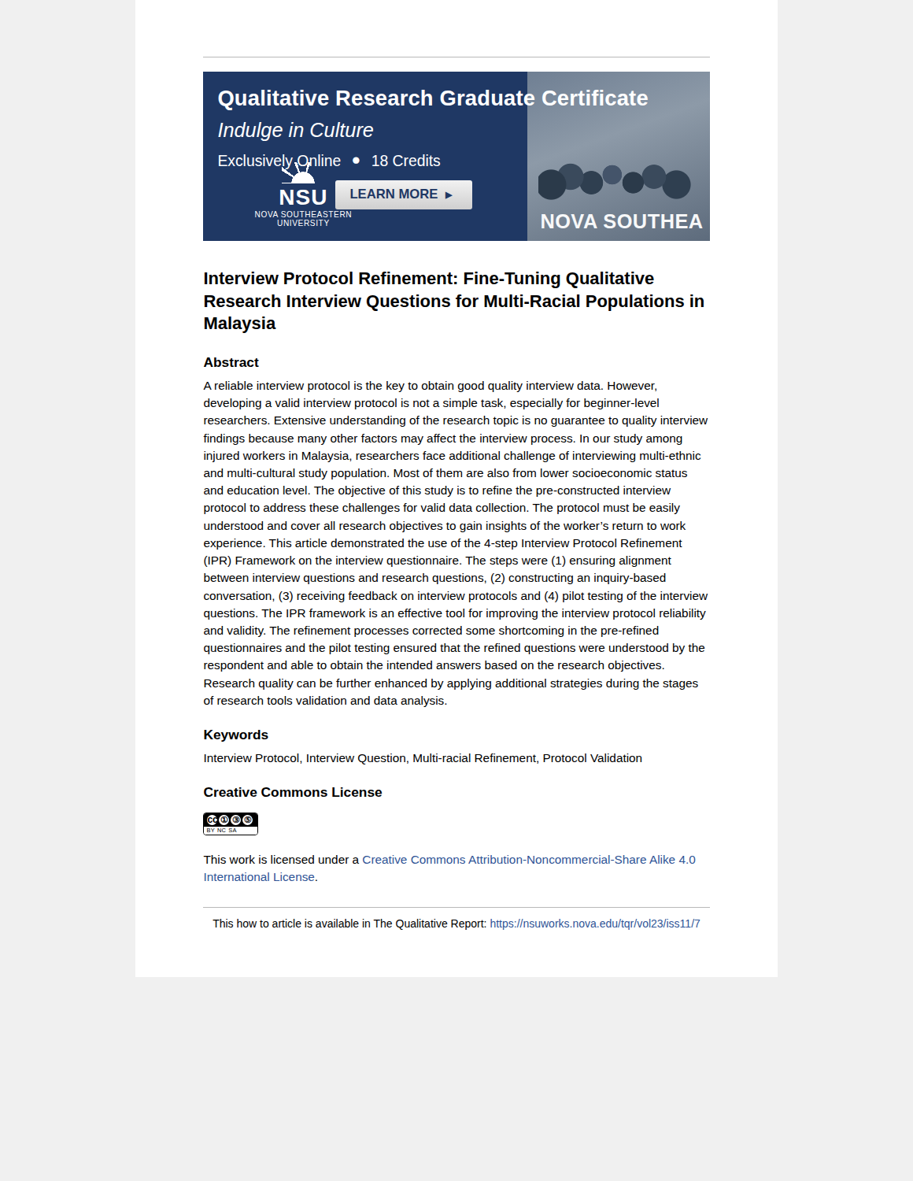Qualitative Research Graduate Certificate
Indulge in Culture
Exclusively Online ● 18 Credits
LEARN MORE
NSU
NOVA SOUTHEASTERN
UNIVERSITY
Interview Protocol Refinement: Fine-Tuning Qualitative Research Interview Questions for Multi-Racial Populations in Malaysia
Abstract
A reliable interview protocol is the key to obtain good quality interview data. However, developing a valid interview protocol is not a simple task, especially for beginner-level researchers. Extensive understanding of the research topic is no guarantee to quality interview findings because many other factors may affect the interview process. In our study among injured workers in Malaysia, researchers face additional challenge of interviewing multi-ethnic and multi-cultural study population. Most of them are also from lower socioeconomic status and education level. The objective of this study is to refine the pre-constructed interview protocol to address these challenges for valid data collection. The protocol must be easily understood and cover all research objectives to gain insights of the worker’s return to work experience. This article demonstrated the use of the 4-step Interview Protocol Refinement (IPR) Framework on the interview questionnaire. The steps were (1) ensuring alignment between interview questions and research questions, (2) constructing an inquiry-based conversation, (3) receiving feedback on interview protocols and (4) pilot testing of the interview questions. The IPR framework is an effective tool for improving the interview protocol reliability and validity. The refinement processes corrected some shortcoming in the pre-refined questionnaires and the pilot testing ensured that the refined questions were understood by the respondent and able to obtain the intended answers based on the research objectives. Research quality can be further enhanced by applying additional strategies during the stages of research tools validation and data analysis.
Keywords
Interview Protocol, Interview Question, Multi-racial Refinement, Protocol Validation
Creative Commons License
cc ①③⑤
BY NC SA
This work is licensed under a Creative Commons Attribution-Noncommercial-Share Alike 4.0 International License.
This how to article is available in The Qualitative Report: https://nsuworks.nova.edu/tqr/vol23/iss11/7